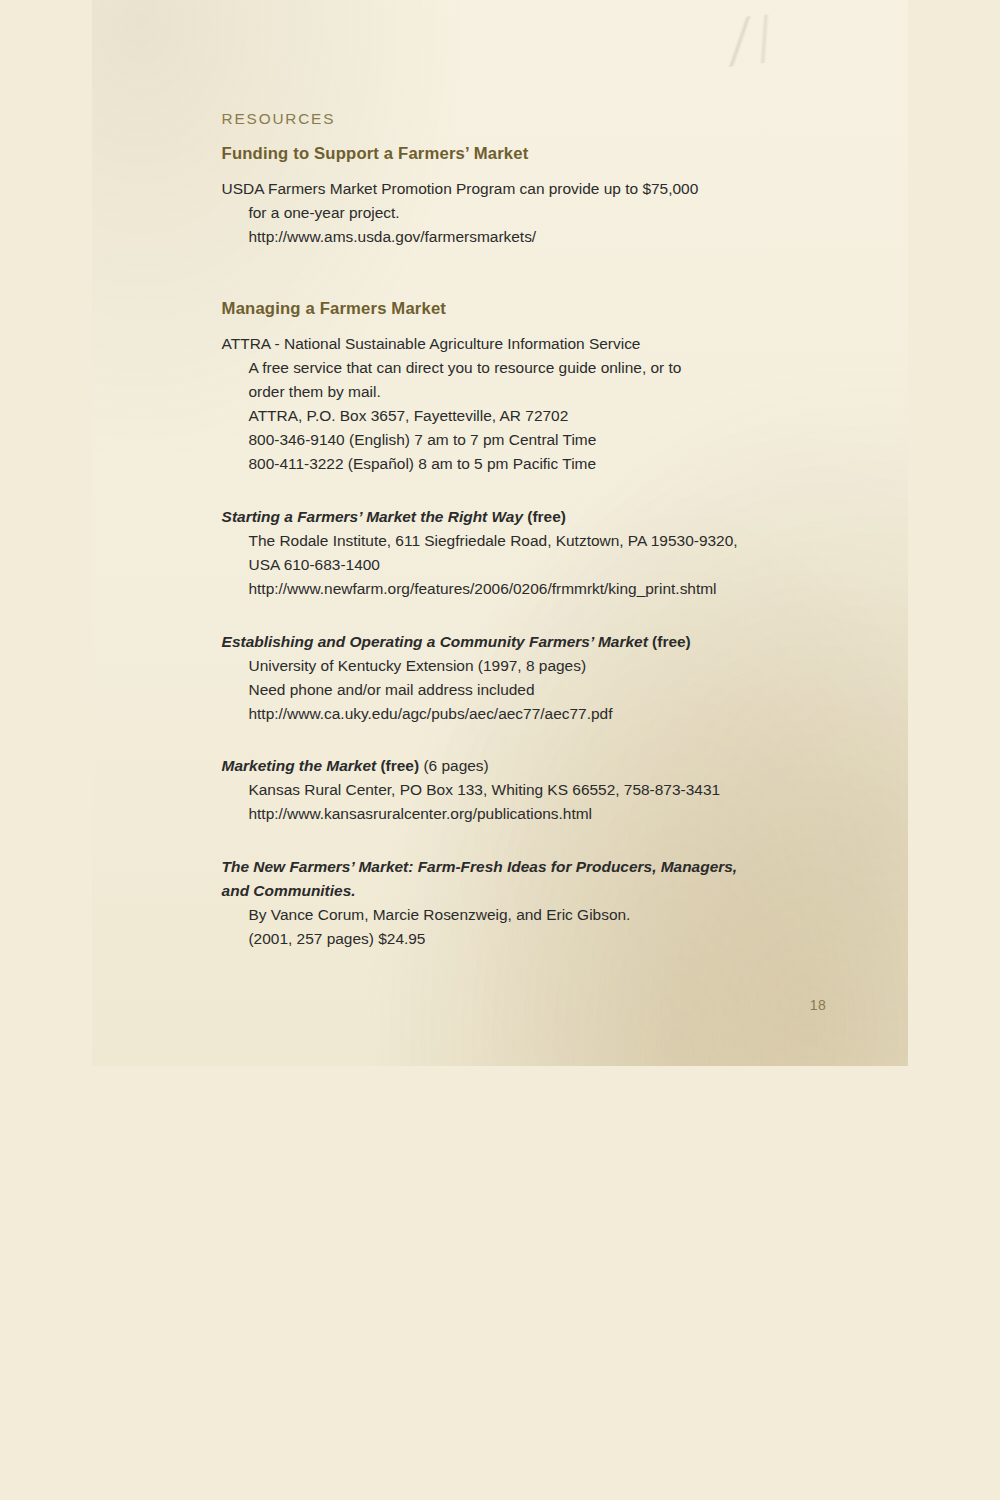Resources
Funding to Support a Farmers’ Market
USDA Farmers Market Promotion Program can provide up to $75,000
for a one-year project.
http://www.ams.usda.gov/farmersmarkets/
Managing a Farmers Market
ATTRA - National Sustainable Agriculture Information Service
A free service that can direct you to resource guide online, or to
order them by mail.
ATTRA, P.O. Box 3657, Fayetteville, AR 72702
800-346-9140 (English) 7 am to 7 pm Central Time
800-411-3222 (Español) 8 am to 5 pm Pacific Time
Starting a Farmers’ Market the Right Way (free)
The Rodale Institute, 611 Siegfriedale Road, Kutztown, PA 19530-9320,
USA 610-683-1400
http://www.newfarm.org/features/2006/0206/frmmrkt/king_print.shtml
Establishing and Operating a Community Farmers’ Market (free)
University of Kentucky Extension (1997, 8 pages)
Need phone and/or mail address included
http://www.ca.uky.edu/agc/pubs/aec/aec77/aec77.pdf
Marketing the Market (free) (6 pages)
Kansas Rural Center, PO Box 133, Whiting KS 66552, 758-873-3431
http://www.kansasruralcenter.org/publications.html
The New Farmers’ Market: Farm-Fresh Ideas for Producers, Managers,
and Communities.
By Vance Corum, Marcie Rosenzweig, and Eric Gibson.
(2001, 257 pages) $24.95
18